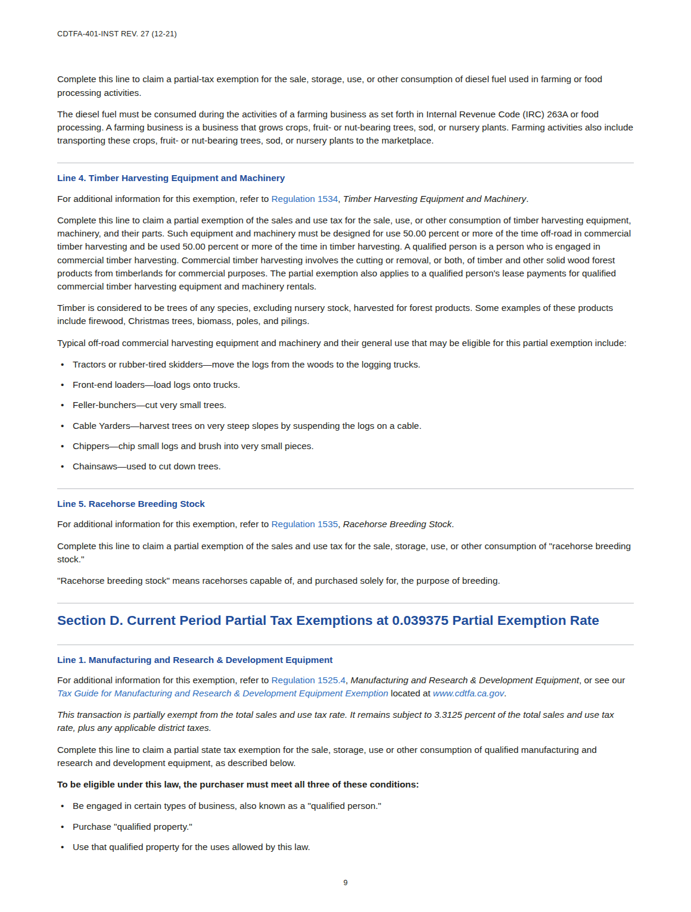CDTFA-401-INST REV. 27 (12-21)
Complete this line to claim a partial-tax exemption for the sale, storage, use, or other consumption of diesel fuel used in farming or food processing activities.
The diesel fuel must be consumed during the activities of a farming business as set forth in Internal Revenue Code (IRC) 263A or food processing. A farming business is a business that grows crops, fruit- or nut-bearing trees, sod, or nursery plants. Farming activities also include transporting these crops, fruit- or nut-bearing trees, sod, or nursery plants to the marketplace.
Line 4. Timber Harvesting Equipment and Machinery
For additional information for this exemption, refer to Regulation 1534, Timber Harvesting Equipment and Machinery.
Complete this line to claim a partial exemption of the sales and use tax for the sale, use, or other consumption of timber harvesting equipment, machinery, and their parts. Such equipment and machinery must be designed for use 50.00 percent or more of the time off-road in commercial timber harvesting and be used 50.00 percent or more of the time in timber harvesting. A qualified person is a person who is engaged in commercial timber harvesting. Commercial timber harvesting involves the cutting or removal, or both, of timber and other solid wood forest products from timberlands for commercial purposes. The partial exemption also applies to a qualified person's lease payments for qualified commercial timber harvesting equipment and machinery rentals.
Timber is considered to be trees of any species, excluding nursery stock, harvested for forest products. Some examples of these products include firewood, Christmas trees, biomass, poles, and pilings.
Typical off-road commercial harvesting equipment and machinery and their general use that may be eligible for this partial exemption include:
Tractors or rubber-tired skidders—move the logs from the woods to the logging trucks.
Front-end loaders—load logs onto trucks.
Feller-bunchers—cut very small trees.
Cable Yarders—harvest trees on very steep slopes by suspending the logs on a cable.
Chippers—chip small logs and brush into very small pieces.
Chainsaws—used to cut down trees.
Line 5. Racehorse Breeding Stock
For additional information for this exemption, refer to Regulation 1535, Racehorse Breeding Stock.
Complete this line to claim a partial exemption of the sales and use tax for the sale, storage, use, or other consumption of "racehorse breeding stock."
"Racehorse breeding stock" means racehorses capable of, and purchased solely for, the purpose of breeding.
Section D. Current Period Partial Tax Exemptions at 0.039375 Partial Exemption Rate
Line 1. Manufacturing and Research & Development Equipment
For additional information for this exemption, refer to Regulation 1525.4, Manufacturing and Research & Development Equipment, or see our Tax Guide for Manufacturing and Research & Development Equipment Exemption located at www.cdtfa.ca.gov.
This transaction is partially exempt from the total sales and use tax rate. It remains subject to 3.3125 percent of the total sales and use tax rate, plus any applicable district taxes.
Complete this line to claim a partial state tax exemption for the sale, storage, use or other consumption of qualified manufacturing and research and development equipment, as described below.
To be eligible under this law, the purchaser must meet all three of these conditions:
Be engaged in certain types of business, also known as a "qualified person."
Purchase "qualified property."
Use that qualified property for the uses allowed by this law.
9